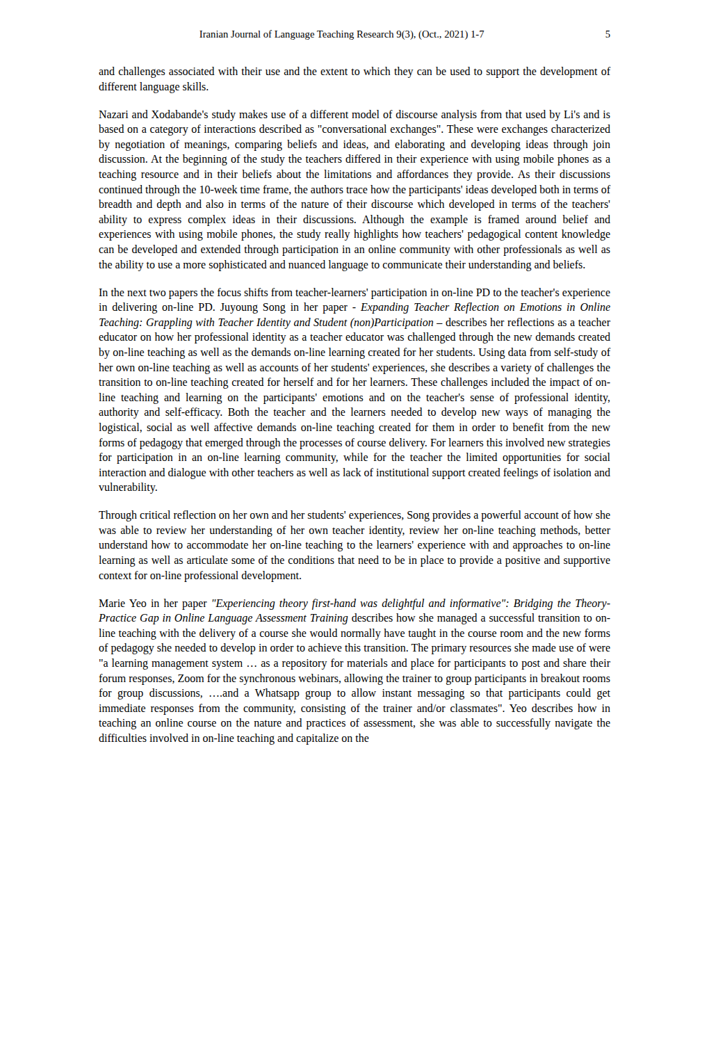Iranian Journal of Language Teaching Research 9(3), (Oct., 2021) 1-7 5
and challenges associated with their use and the extent to which they can be used to support the development of different language skills.
Nazari and Xodabande's study makes use of a different model of discourse analysis from that used by Li's and is based on a category of interactions described as "conversational exchanges". These were exchanges characterized by negotiation of meanings, comparing beliefs and ideas, and elaborating and developing ideas through join discussion. At the beginning of the study the teachers differed in their experience with using mobile phones as a teaching resource and in their beliefs about the limitations and affordances they provide. As their discussions continued through the 10-week time frame, the authors trace how the participants' ideas developed both in terms of breadth and depth and also in terms of the nature of their discourse which developed in terms of the teachers' ability to express complex ideas in their discussions. Although the example is framed around belief and experiences with using mobile phones, the study really highlights how teachers' pedagogical content knowledge can be developed and extended through participation in an online community with other professionals as well as the ability to use a more sophisticated and nuanced language to communicate their understanding and beliefs.
In the next two papers the focus shifts from teacher-learners' participation in on-line PD to the teacher's experience in delivering on-line PD. Juyoung Song in her paper - Expanding Teacher Reflection on Emotions in Online Teaching: Grappling with Teacher Identity and Student (non)Participation – describes her reflections as a teacher educator on how her professional identity as a teacher educator was challenged through the new demands created by on-line teaching as well as the demands on-line learning created for her students. Using data from self-study of her own on-line teaching as well as accounts of her students' experiences, she describes a variety of challenges the transition to on-line teaching created for herself and for her learners. These challenges included the impact of on-line teaching and learning on the participants' emotions and on the teacher's sense of professional identity, authority and self-efficacy. Both the teacher and the learners needed to develop new ways of managing the logistical, social as well affective demands on-line teaching created for them in order to benefit from the new forms of pedagogy that emerged through the processes of course delivery. For learners this involved new strategies for participation in an on-line learning community, while for the teacher the limited opportunities for social interaction and dialogue with other teachers as well as lack of institutional support created feelings of isolation and vulnerability.
Through critical reflection on her own and her students' experiences, Song provides a powerful account of how she was able to review her understanding of her own teacher identity, review her on-line teaching methods, better understand how to accommodate her on-line teaching to the learners' experience with and approaches to on-line learning as well as articulate some of the conditions that need to be in place to provide a positive and supportive context for on-line professional development.
Marie Yeo in her paper "Experiencing theory first-hand was delightful and informative": Bridging the Theory-Practice Gap in Online Language Assessment Training describes how she managed a successful transition to on-line teaching with the delivery of a course she would normally have taught in the course room and the new forms of pedagogy she needed to develop in order to achieve this transition. The primary resources she made use of were "a learning management system … as a repository for materials and place for participants to post and share their forum responses, Zoom for the synchronous webinars, allowing the trainer to group participants in breakout rooms for group discussions, ….and a Whatsapp group to allow instant messaging so that participants could get immediate responses from the community, consisting of the trainer and/or classmates". Yeo describes how in teaching an online course on the nature and practices of assessment, she was able to successfully navigate the difficulties involved in on-line teaching and capitalize on the